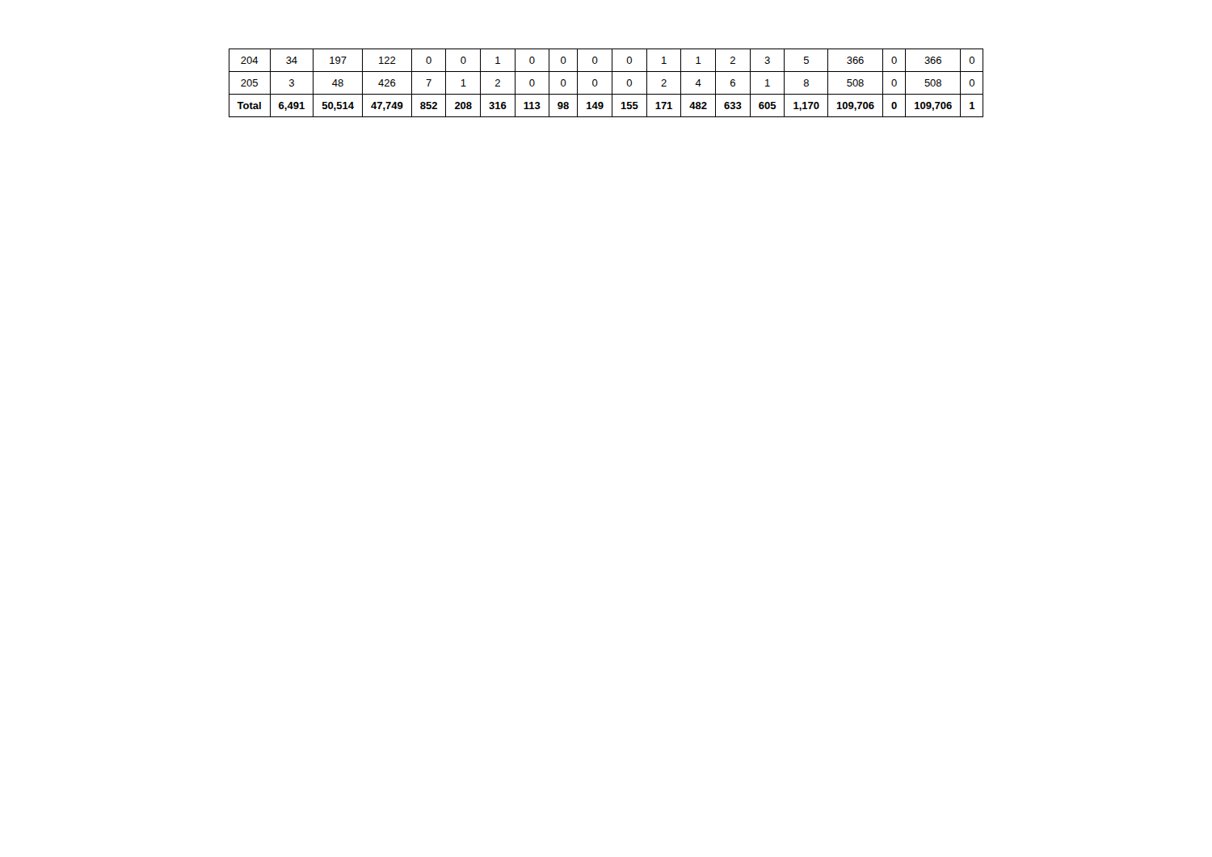| 204 | 34 | 197 | 122 | 0 | 0 | 1 | 0 | 0 | 0 | 0 | 1 | 1 | 2 | 3 | 5 | 366 | 0 | 366 | 0 |
| 205 | 3 | 48 | 426 | 7 | 1 | 2 | 0 | 0 | 0 | 0 | 2 | 4 | 6 | 1 | 8 | 508 | 0 | 508 | 0 |
| Total | 6,491 | 50,514 | 47,749 | 852 | 208 | 316 | 113 | 98 | 149 | 155 | 171 | 482 | 633 | 605 | 1,170 | 109,706 | 0 | 109,706 | 1 |